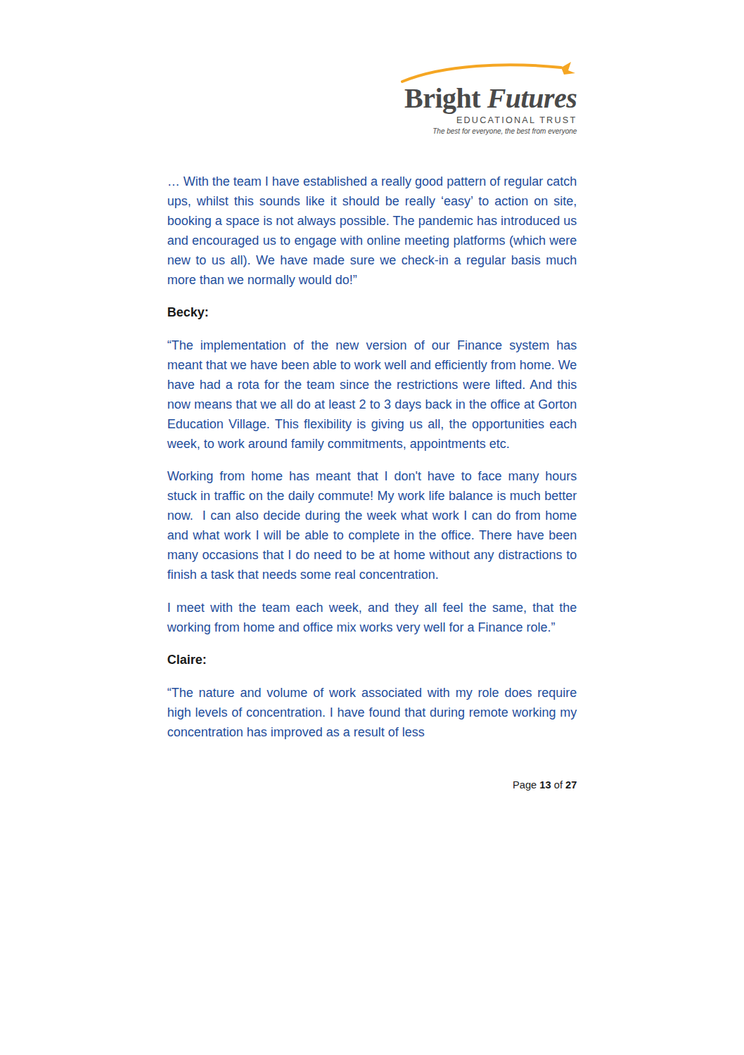Bright Futures
EDUCATIONAL TRUST
The best for everyone, the best from everyone
… With the team I have established a really good pattern of regular catch ups, whilst this sounds like it should be really ‘easy’ to action on site, booking a space is not always possible. The pandemic has introduced us and encouraged us to engage with online meeting platforms (which were new to us all). We have made sure we check-in a regular basis much more than we normally would do!”
Becky:
“The implementation of the new version of our Finance system has meant that we have been able to work well and efficiently from home. We have had a rota for the team since the restrictions were lifted. And this now means that we all do at least 2 to 3 days back in the office at Gorton Education Village. This flexibility is giving us all, the opportunities each week, to work around family commitments, appointments etc.
Working from home has meant that I don't have to face many hours stuck in traffic on the daily commute! My work life balance is much better now. I can also decide during the week what work I can do from home and what work I will be able to complete in the office. There have been many occasions that I do need to be at home without any distractions to finish a task that needs some real concentration.
I meet with the team each week, and they all feel the same, that the working from home and office mix works very well for a Finance role.”
Claire:
“The nature and volume of work associated with my role does require high levels of concentration. I have found that during remote working my concentration has improved as a result of less
Page 13 of 27